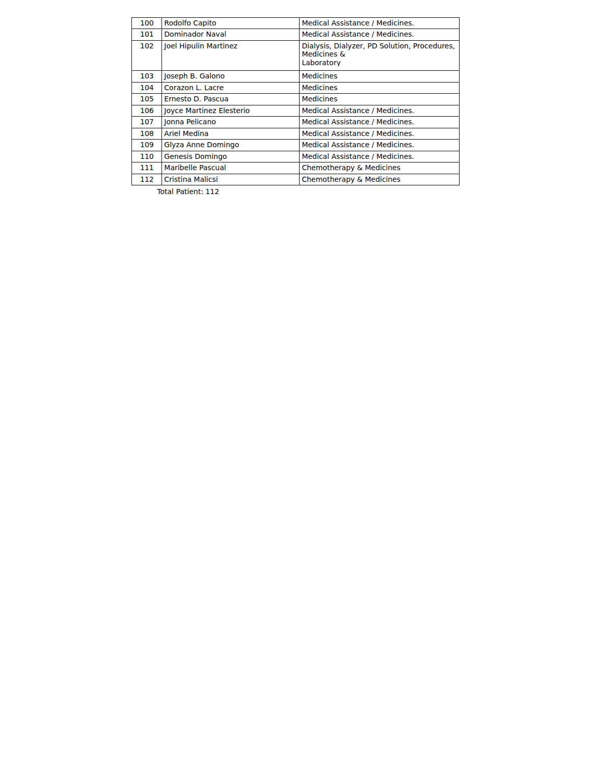| 100 | Rodolfo Capito | Medical Assistance / Medicines. |
| 101 | Dominador Naval | Medical Assistance / Medicines. |
| 102 | Joel Hipulin Martinez | Dialysis, Dialyzer, PD Solution, Procedures, Medicines & Laboratory |
| 103 | Joseph B. Galono | Medicines |
| 104 | Corazon L. Lacre | Medicines |
| 105 | Ernesto D. Pascua | Medicines |
| 106 | Joyce Martinez Elesterio | Medical Assistance / Medicines. |
| 107 | Jonna Pelicano | Medical Assistance / Medicines. |
| 108 | Ariel Medina | Medical Assistance / Medicines. |
| 109 | Glyza Anne Domingo | Medical Assistance / Medicines. |
| 110 | Genesis Domingo | Medical Assistance / Medicines. |
| 111 | Maribelle Pascual | Chemotherapy & Medicines |
| 112 | Cristina Malicsi | Chemotherapy & Medicines |
Total Patient: 112